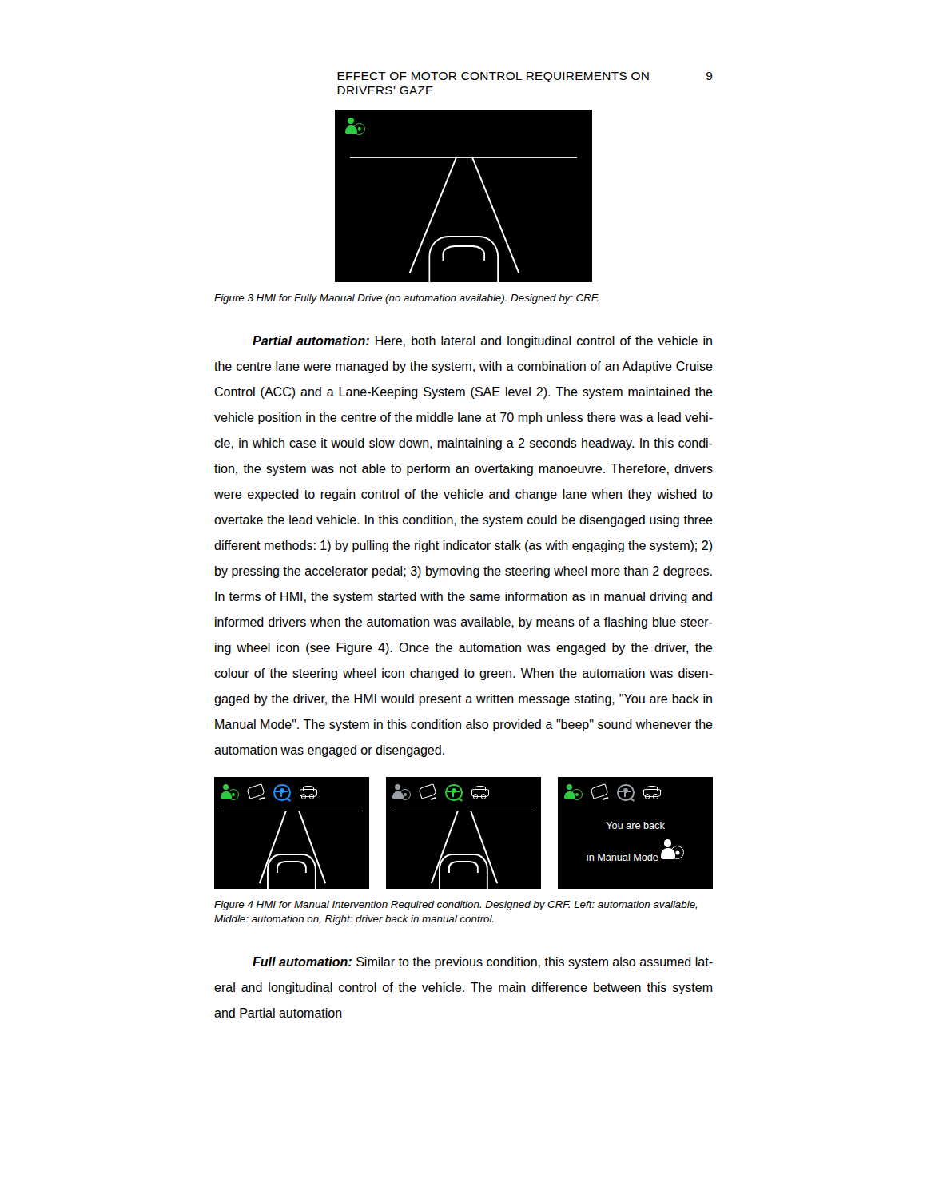Effect of Motor Control Requirements on Drivers' Gaze 9
Figure 3 HMI for Fully Manual Drive (no automation available). Designed by: CRF.
Partial automation: Here, both lateral and longitudinal control of the vehicle in the centre lane were managed by the system, with a combination of an Adaptive Cruise Control (ACC) and a Lane-Keeping System (SAE level 2). The system maintained the vehicle position in the centre of the middle lane at 70 mph unless there was a lead vehicle, in which case it would slow down, maintaining a 2 seconds headway. In this condition, the system was not able to perform an overtaking manoeuvre. Therefore, drivers were expected to regain control of the vehicle and change lane when they wished to overtake the lead vehicle. In this condition, the system could be disengaged using three different methods: 1) by pulling the right indicator stalk (as with engaging the system); 2) by pressing the accelerator pedal; 3) bymoving the steering wheel more than 2 degrees. In terms of HMI, the system started with the same information as in manual driving and informed drivers when the automation was available, by means of a flashing blue steering wheel icon (see Figure 4). Once the automation was engaged by the driver, the colour of the steering wheel icon changed to green. When the automation was disengaged by the driver, the HMI would present a written message stating, "You are back in Manual Mode". The system in this condition also provided a "beep" sound whenever the automation was engaged or disengaged.
You are back
in Manual Mode
Figure 4 HMI for Manual Intervention Required condition. Designed by CRF. Left: automation available, Middle: automation on, Right: driver back in manual control.
Full automation: Similar to the previous condition, this system also assumed lateral and longitudinal control of the vehicle. The main difference between this system and Partial automation